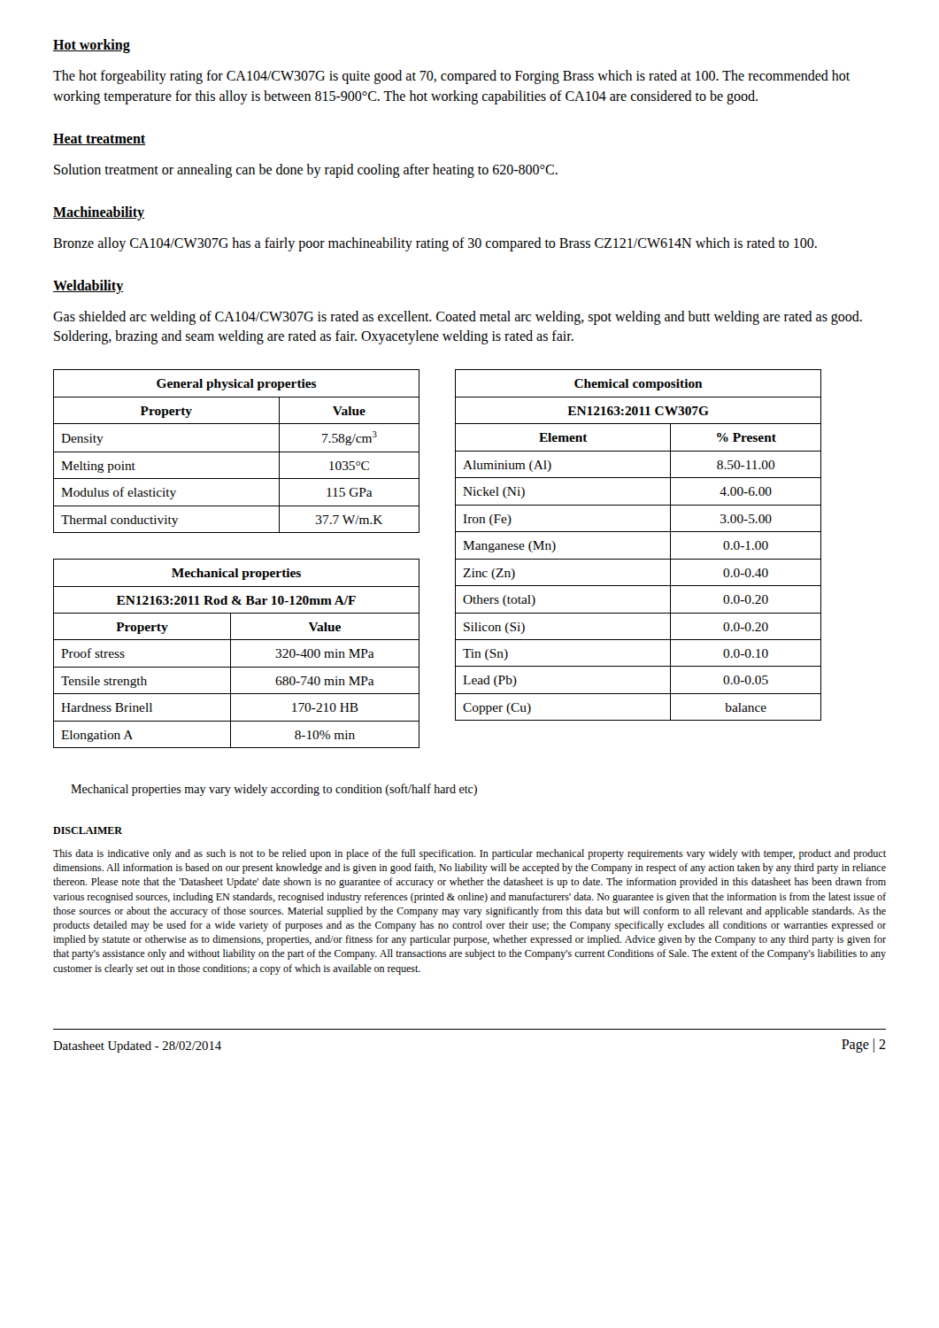Hot working
The hot forgeability rating for CA104/CW307G is quite good at 70, compared to Forging Brass which is rated at 100. The recommended hot working temperature for this alloy is between 815-900°C. The hot working capabilities of CA104 are considered to be good.
Heat treatment
Solution treatment or annealing can be done by rapid cooling after heating to 620-800°C.
Machineability
Bronze alloy CA104/CW307G has a fairly poor machineability rating of 30 compared to Brass CZ121/CW614N which is rated to 100.
Weldability
Gas shielded arc welding of CA104/CW307G is rated as excellent. Coated metal arc welding, spot welding and butt welding are rated as good. Soldering, brazing and seam welding are rated as fair. Oxyacetylene welding is rated as fair.
| General physical properties |
| Property | Value |
| Density | 7.58g/cm 3 |
| Melting point | 1035°C |
| Modulus of elasticity | 115 GPa |
| Thermal conductivity | 37.7 W/m.K |
| Mechanical properties |
| EN12163:2011 Rod & Bar 10-120mm A/F |
| Property | Value |
| Proof stress | 320-400 min MPa |
| Tensile strength | 680-740 min MPa |
| Hardness Brinell | 170-210 HB |
| Elongation A | 8-10% min |
| Chemical composition |
| EN12163:2011 CW307G |
| Element | % Present |
| Aluminium (Al) | 8.50-11.00 |
| Nickel (Ni) | 4.00-6.00 |
| Iron (Fe) | 3.00-5.00 |
| Manganese (Mn) | 0.0-1.00 |
| Zinc (Zn) | 0.0-0.40 |
| Others (total) | 0.0-0.20 |
| Silicon (Si) | 0.0-0.20 |
| Tin (Sn) | 0.0-0.10 |
| Lead (Pb) | 0.0-0.05 |
| Copper (Cu) | balance |
Mechanical properties may vary widely according to condition (soft/half hard etc)
DISCLAIMER
This data is indicative only and as such is not to be relied upon in place of the full specification. In particular mechanical property requirements vary widely with temper, product and product dimensions. All information is based on our present knowledge and is given in good faith, No liability will be accepted by the Company in respect of any action taken by any third party in reliance thereon. Please note that the 'Datasheet Update' date shown is no guarantee of accuracy or whether the datasheet is up to date. The information provided in this datasheet has been drawn from various recognised sources, including EN standards, recognised industry references (printed & online) and manufacturers' data. No guarantee is given that the information is from the latest issue of those sources or about the accuracy of those sources. Material supplied by the Company may vary significantly from this data but will conform to all relevant and applicable standards. As the products detailed may be used for a wide variety of purposes and as the Company has no control over their use; the Company specifically excludes all conditions or warranties expressed or implied by statute or otherwise as to dimensions, properties, and/or fitness for any particular purpose, whether expressed or implied. Advice given by the Company to any third party is given for that party's assistance only and without liability on the part of the Company. All transactions are subject to the Company's current Conditions of Sale. The extent of the Company's liabilities to any customer is clearly set out in those conditions; a copy of which is available on request.
Datasheet Updated - 28/02/2014
Page | 2